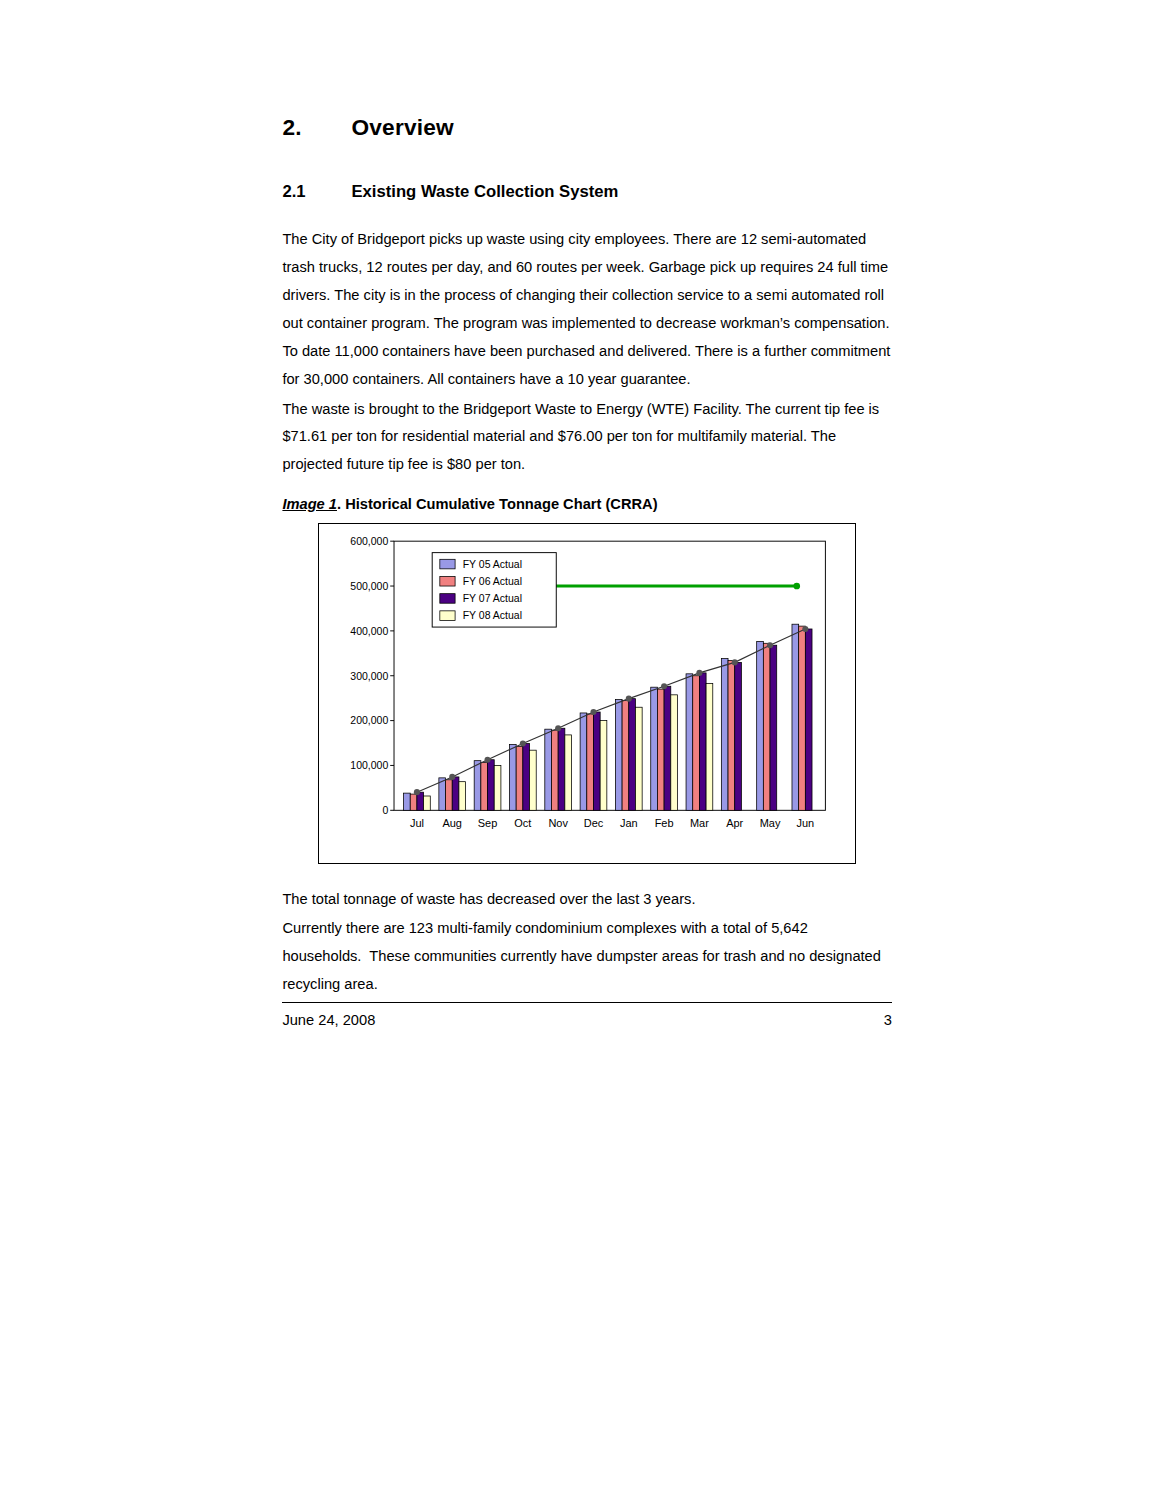2. Overview
2.1 Existing Waste Collection System
The City of Bridgeport picks up waste using city employees. There are 12 semi-automated trash trucks, 12 routes per day, and 60 routes per week. Garbage pick up requires 24 full time drivers. The city is in the process of changing their collection service to a semi automated roll out container program. The program was implemented to decrease workman’s compensation. To date 11,000 containers have been purchased and delivered. There is a further commitment for 30,000 containers. All containers have a 10 year guarantee.
The waste is brought to the Bridgeport Waste to Energy (WTE) Facility. The current tip fee is $71.61 per ton for residential material and $76.00 per ton for multifamily material. The projected future tip fee is $80 per ton.
Image 1. Historical Cumulative Tonnage Chart (CRRA)
600,000 500,000 400,000 300,000 200,000 100,000 0 Jul Aug Sep Oct Nov Dec Jan Feb Mar Apr May Jun FY 05 Actual FY 06 Actual FY 07 Actual FY 08 Actual
The total tonnage of waste has decreased over the last 3 years.
Currently there are 123 multi-family condominium complexes with a total of 5,642 households. These communities currently have dumpster areas for trash and no designated recycling area.
June 24, 2008 3